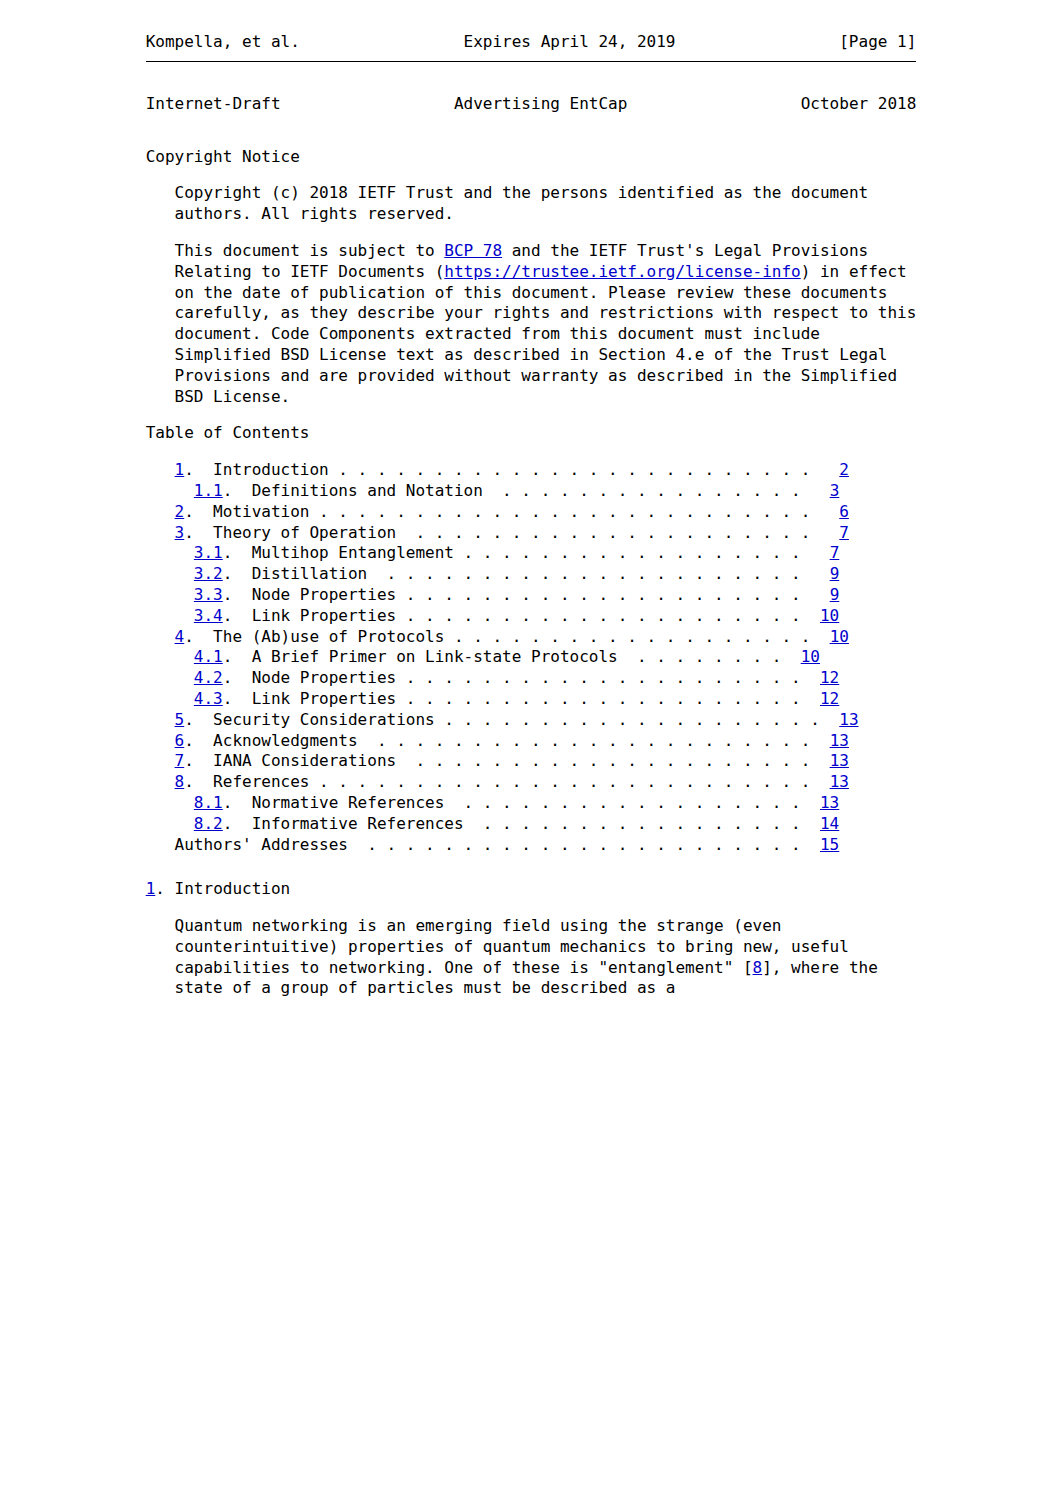Kompella, et al. Expires April 24, 2019 [Page 1]
Internet-Draft Advertising EntCap October 2018
Copyright Notice
Copyright (c) 2018 IETF Trust and the persons identified as the document authors. All rights reserved.
This document is subject to BCP 78 and the IETF Trust's Legal Provisions Relating to IETF Documents (https://trustee.ietf.org/license-info) in effect on the date of publication of this document. Please review these documents carefully, as they describe your rights and restrictions with respect to this document. Code Components extracted from this document must include Simplified BSD License text as described in Section 4.e of the Trust Legal Provisions and are provided without warranty as described in the Simplified BSD License.
Table of Contents
1. Introduction . . . . . . . . . . . . . . . . . . . . . . . . . 2
1.1. Definitions and Notation . . . . . . . . . . . . . . . . 3
2. Motivation . . . . . . . . . . . . . . . . . . . . . . . . . . 6
3. Theory of Operation . . . . . . . . . . . . . . . . . . . . . 7
3.1. Multihop Entanglement . . . . . . . . . . . . . . . . . . 7
3.2. Distillation . . . . . . . . . . . . . . . . . . . . . . 9
3.3. Node Properties . . . . . . . . . . . . . . . . . . . . . 9
3.4. Link Properties . . . . . . . . . . . . . . . . . . . . . 10
4. The (Ab)use of Protocols . . . . . . . . . . . . . . . . . . . 10
4.1. A Brief Primer on Link-state Protocols . . . . . . . . 10
4.2. Node Properties . . . . . . . . . . . . . . . . . . . . . 12
4.3. Link Properties . . . . . . . . . . . . . . . . . . . . . 12
5. Security Considerations . . . . . . . . . . . . . . . . . . . . 13
6. Acknowledgments . . . . . . . . . . . . . . . . . . . . . . . 13
7. IANA Considerations . . . . . . . . . . . . . . . . . . . . . 13
8. References . . . . . . . . . . . . . . . . . . . . . . . . . . 13
8.1. Normative References . . . . . . . . . . . . . . . . . . 13
8.2. Informative References . . . . . . . . . . . . . . . . . 14
Authors' Addresses . . . . . . . . . . . . . . . . . . . . . . . 15
1. Introduction
Quantum networking is an emerging field using the strange (even counterintuitive) properties of quantum mechanics to bring new, useful capabilities to networking. One of these is "entanglement" [8], where the state of a group of particles must be described as a